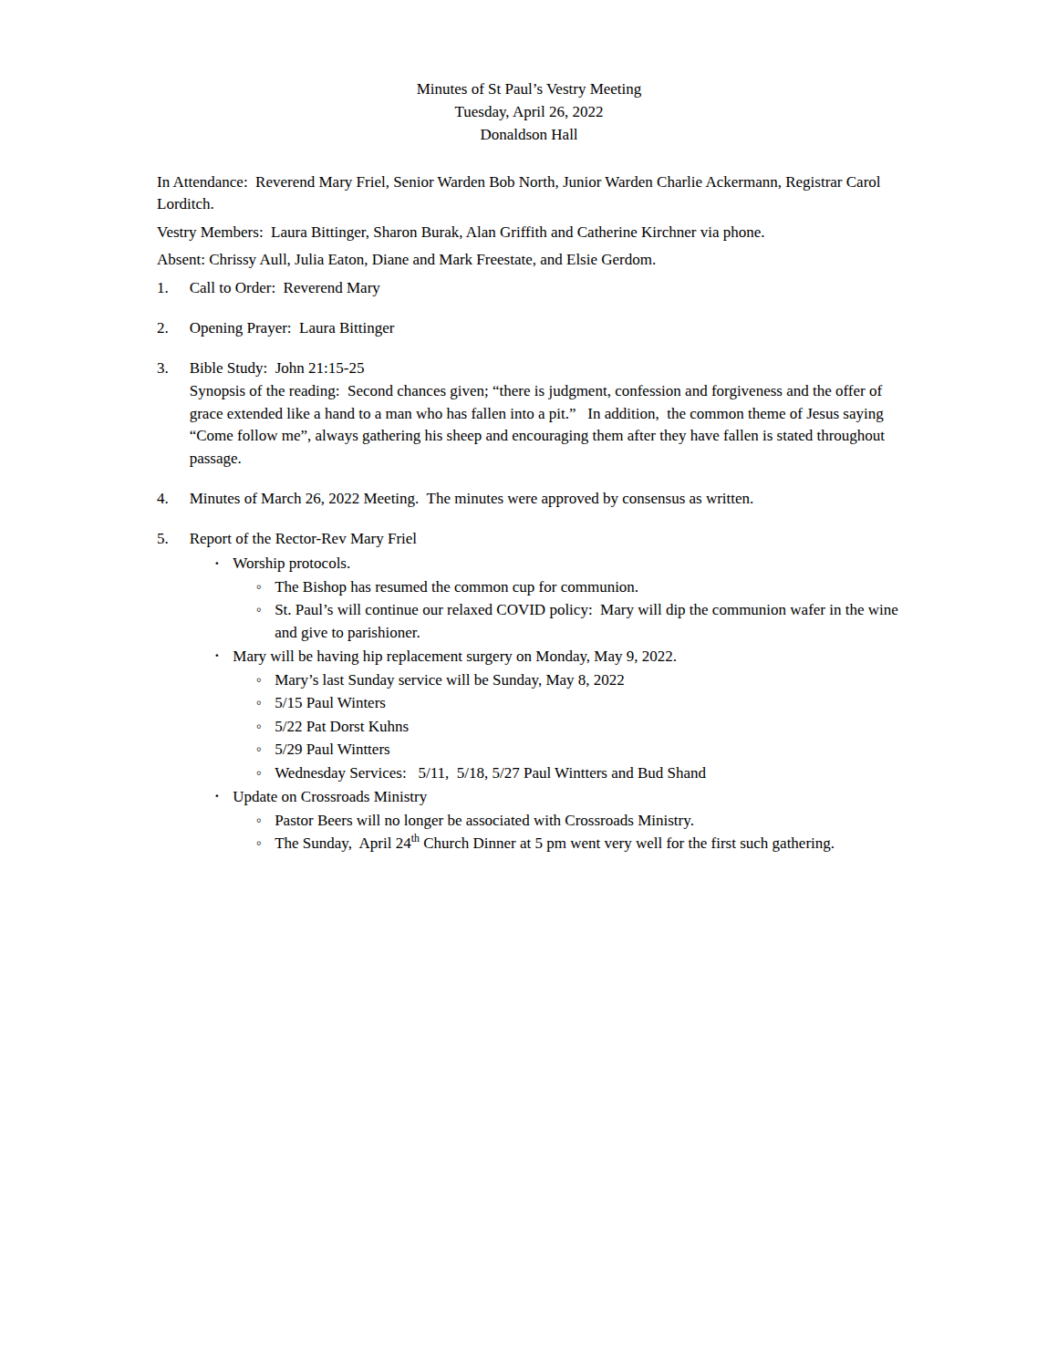Minutes of St Paul’s Vestry Meeting
Tuesday, April 26, 2022
Donaldson Hall
In Attendance: Reverend Mary Friel, Senior Warden Bob North, Junior Warden Charlie Ackermann, Registrar Carol Lorditch.
Vestry Members: Laura Bittinger, Sharon Burak, Alan Griffith and Catherine Kirchner via phone.
Absent: Chrissy Aull, Julia Eaton, Diane and Mark Freestate, and Elsie Gerdom.
Call to Order: Reverend Mary
Opening Prayer: Laura Bittinger
Bible Study: John 21:15-25
Synopsis of the reading: Second chances given; “there is judgment, confession and forgiveness and the offer of grace extended like a hand to a man who has fallen into a pit.” In addition, the common theme of Jesus saying “Come follow me”, always gathering his sheep and encouraging them after they have fallen is stated throughout passage.
Minutes of March 26, 2022 Meeting. The minutes were approved by consensus as written.
Report of the Rector-Rev Mary Friel
Worship protocols.
The Bishop has resumed the common cup for communion.
St. Paul’s will continue our relaxed COVID policy: Mary will dip the communion wafer in the wine and give to parishioner.
Mary will be having hip replacement surgery on Monday, May 9, 2022.
Mary’s last Sunday service will be Sunday, May 8, 2022
5/15 Paul Winters
5/22 Pat Dorst Kuhns
5/29 Paul Wintters
Wednesday Services: 5/11, 5/18, 5/27 Paul Wintters and Bud Shand
Update on Crossroads Ministry
Pastor Beers will no longer be associated with Crossroads Ministry.
The Sunday, April 24th Church Dinner at 5 pm went very well for the first such gathering.